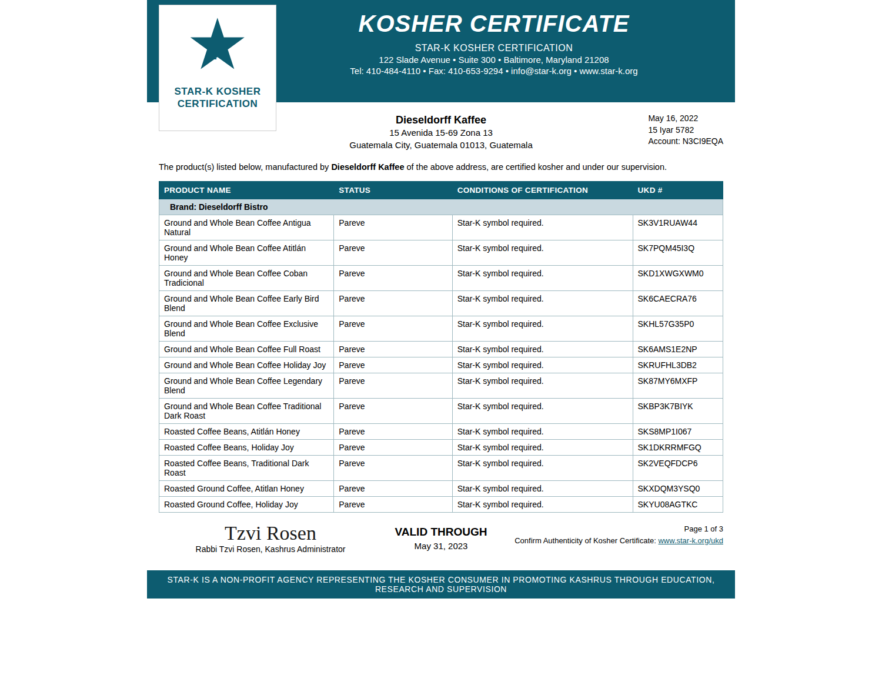★K
STAR-K KOSHER
CERTIFICATION
KOSHER CERTIFICATE
STAR-K KOSHER CERTIFICATION
122 Slade Avenue • Suite 300 • Baltimore, Maryland 21208
Tel: 410-484-4110 • Fax: 410-653-9294 • info@star-k.org • www.star-k.org
Dieseldorff Kaffee
15 Avenida 15-69 Zona 13
Guatemala City, Guatemala 01013, Guatemala
May 16, 2022
15 Iyar 5782
Account: N3CI9EQA
The product(s) listed below, manufactured by Dieseldorff Kaffee of the above address, are certified kosher and under our supervision.
| PRODUCT NAME | STATUS | CONDITIONS OF CERTIFICATION | UKD # |
| --- | --- | --- | --- |
| Brand: Dieseldorff Bistro |
| Ground and Whole Bean Coffee Antigua Natural | Pareve | Star-K symbol required. | SK3V1RUAW44 |
| Ground and Whole Bean Coffee Atitlán Honey | Pareve | Star-K symbol required. | SK7PQM45I3Q |
| Ground and Whole Bean Coffee Coban Tradicional | Pareve | Star-K symbol required. | SKD1XWGXWM0 |
| Ground and Whole Bean Coffee Early Bird Blend | Pareve | Star-K symbol required. | SK6CAECRA76 |
| Ground and Whole Bean Coffee Exclusive Blend | Pareve | Star-K symbol required. | SKHL57G35P0 |
| Ground and Whole Bean Coffee Full Roast | Pareve | Star-K symbol required. | SK6AMS1E2NP |
| Ground and Whole Bean Coffee Holiday Joy | Pareve | Star-K symbol required. | SKRUFHL3DB2 |
| Ground and Whole Bean Coffee Legendary Blend | Pareve | Star-K symbol required. | SK87MY6MXFP |
| Ground and Whole Bean Coffee Traditional Dark Roast | Pareve | Star-K symbol required. | SKBP3K7BIYK |
| Roasted Coffee Beans, Atitlán Honey | Pareve | Star-K symbol required. | SKS8MP1I067 |
| Roasted Coffee Beans, Holiday Joy | Pareve | Star-K symbol required. | SK1DKRRMFGQ |
| Roasted Coffee Beans, Traditional Dark Roast | Pareve | Star-K symbol required. | SK2VEQFDCP6 |
| Roasted Ground Coffee, Atitlan Honey | Pareve | Star-K symbol required. | SKXDQM3YSQ0 |
| Roasted Ground Coffee, Holiday Joy | Pareve | Star-K symbol required. | SKYU08AGTKC |
Tzvi Rosen
Rabbi Tzvi Rosen, Kashrus Administrator
VALID THROUGH
May 31, 2023
Page 1 of 3
Confirm Authenticity of Kosher Certificate: www.star-k.org/ukd
STAR-K IS A NON-PROFIT AGENCY REPRESENTING THE KOSHER CONSUMER IN PROMOTING KASHRUS THROUGH EDUCATION, RESEARCH AND SUPERVISION